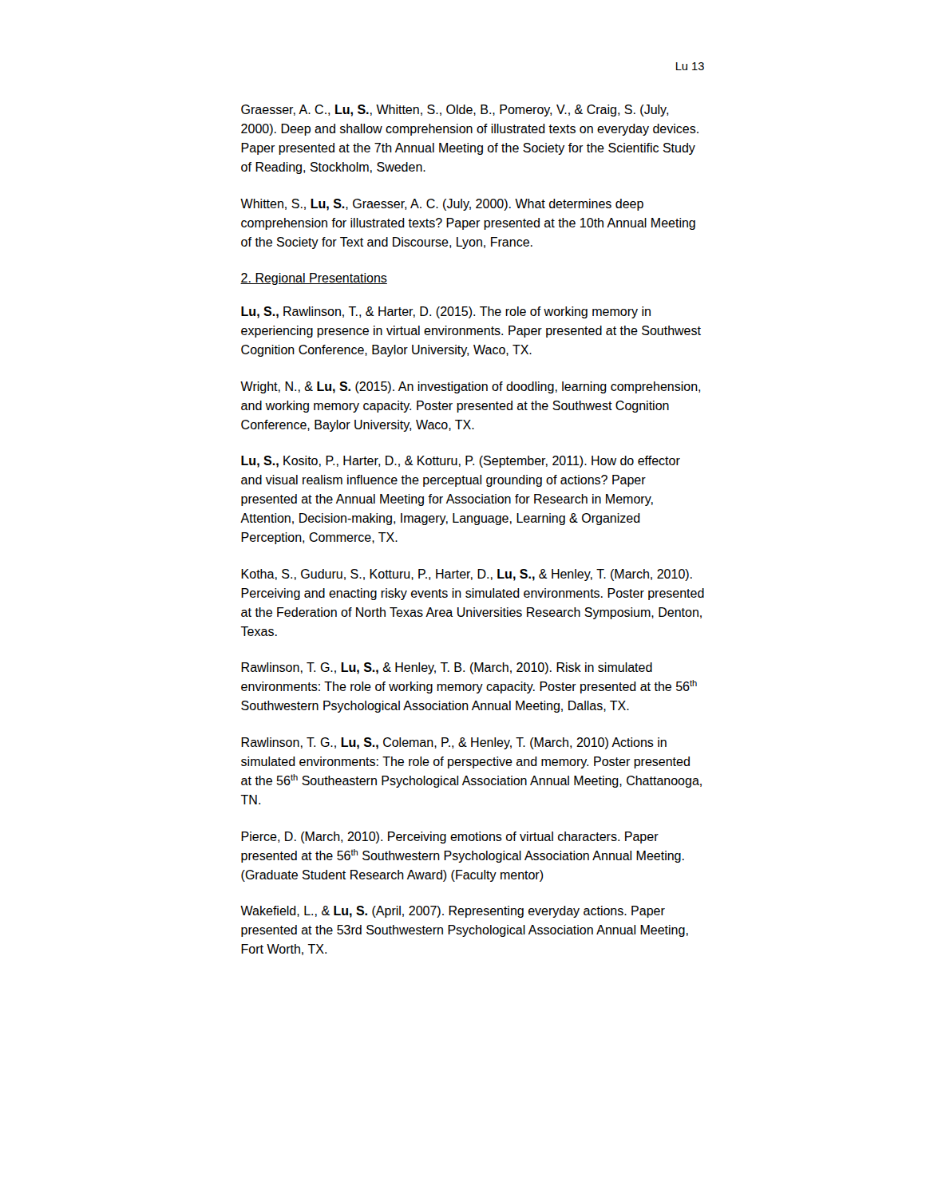Lu 13
Graesser, A. C., Lu, S., Whitten, S., Olde, B., Pomeroy, V., & Craig, S. (July, 2000). Deep and shallow comprehension of illustrated texts on everyday devices. Paper presented at the 7th Annual Meeting of the Society for the Scientific Study of Reading, Stockholm, Sweden.
Whitten, S., Lu, S., Graesser, A. C. (July, 2000). What determines deep comprehension for illustrated texts? Paper presented at the 10th Annual Meeting of the Society for Text and Discourse, Lyon, France.
2. Regional Presentations
Lu, S., Rawlinson, T., & Harter, D. (2015). The role of working memory in experiencing presence in virtual environments. Paper presented at the Southwest Cognition Conference, Baylor University, Waco, TX.
Wright, N., & Lu, S. (2015). An investigation of doodling, learning comprehension, and working memory capacity. Poster presented at the Southwest Cognition Conference, Baylor University, Waco, TX.
Lu, S., Kosito, P., Harter, D., & Kotturu, P. (September, 2011). How do effector and visual realism influence the perceptual grounding of actions? Paper presented at the Annual Meeting for Association for Research in Memory, Attention, Decision-making, Imagery, Language, Learning & Organized Perception, Commerce, TX.
Kotha, S., Guduru, S., Kotturu, P., Harter, D., Lu, S., & Henley, T. (March, 2010). Perceiving and enacting risky events in simulated environments. Poster presented at the Federation of North Texas Area Universities Research Symposium, Denton, Texas.
Rawlinson, T. G., Lu, S., & Henley, T. B. (March, 2010). Risk in simulated environments: The role of working memory capacity. Poster presented at the 56th Southwestern Psychological Association Annual Meeting, Dallas, TX.
Rawlinson, T. G., Lu, S., Coleman, P., & Henley, T. (March, 2010) Actions in simulated environments: The role of perspective and memory. Poster presented at the 56th Southeastern Psychological Association Annual Meeting, Chattanooga, TN.
Pierce, D. (March, 2010). Perceiving emotions of virtual characters. Paper presented at the 56th Southwestern Psychological Association Annual Meeting. (Graduate Student Research Award) (Faculty mentor)
Wakefield, L., & Lu, S. (April, 2007). Representing everyday actions. Paper presented at the 53rd Southwestern Psychological Association Annual Meeting, Fort Worth, TX.